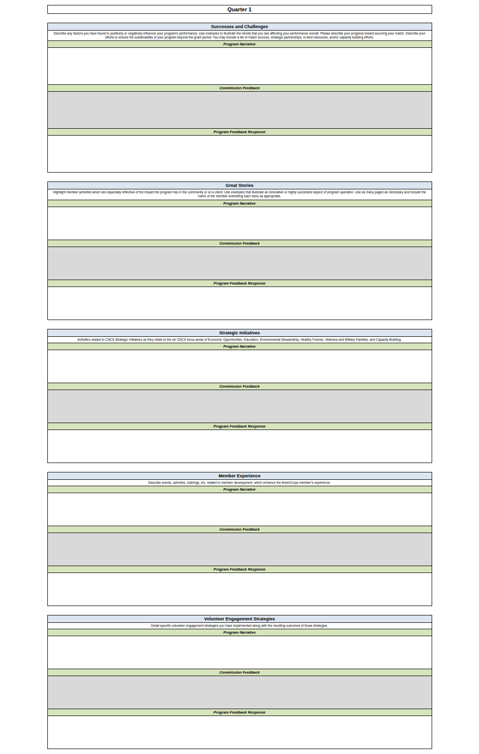| Quarter 1 |
| Successes and Challenges |
| Describe any factors you have found to positively or negatively influence your program's performance. Use examples to illustrate the trends that you see affecting your performance overall. Please describe your progress toward securing your match. Describe your efforts to ensure the sustainability of your program beyond the grant period. You may include a list of match sources, strategic partnerships, in-kind resources, and/or capacity building efforts. |
| Program Narrative |
| Commission Feedback |
| Program Feedback Response |
| Great Stories |
| Highlight member activities which are especially reflective of the impact the program has in the community or on a client. Use examples that illustrate an innovative or highly successful aspect of program operation. Use as many pages as necessary and include the name of the member submitting each story as appropriate. |
| Program Narrative |
| Commission Feedback |
| Program Feedback Response |
| Strategic Initiatives |
| Activities related to CNCS Strategic Initiatives as they relate to the six CNCS focus areas of Economic Opportunities, Education, Environmental Stewardship, Healthy Futures, Veterans and Military Families, and Capacity Building. |
| Program Narrative |
| Commission Feedback |
| Program Feedback Response |
| Member Experience |
| Describe events, activities, trainings, etc. related to member development, which enhance the AmeriCorps member's experience. |
| Program Narrative |
| Commission Feedback |
| Program Feedback Response |
| Volunteer Engagement Strategies |
| Detail specific volunteer engagement strategies you have implemented along with the resulting outcomes of those strategies. |
| Program Narrative |
| Commission Feedback |
| Program Feedback Response |